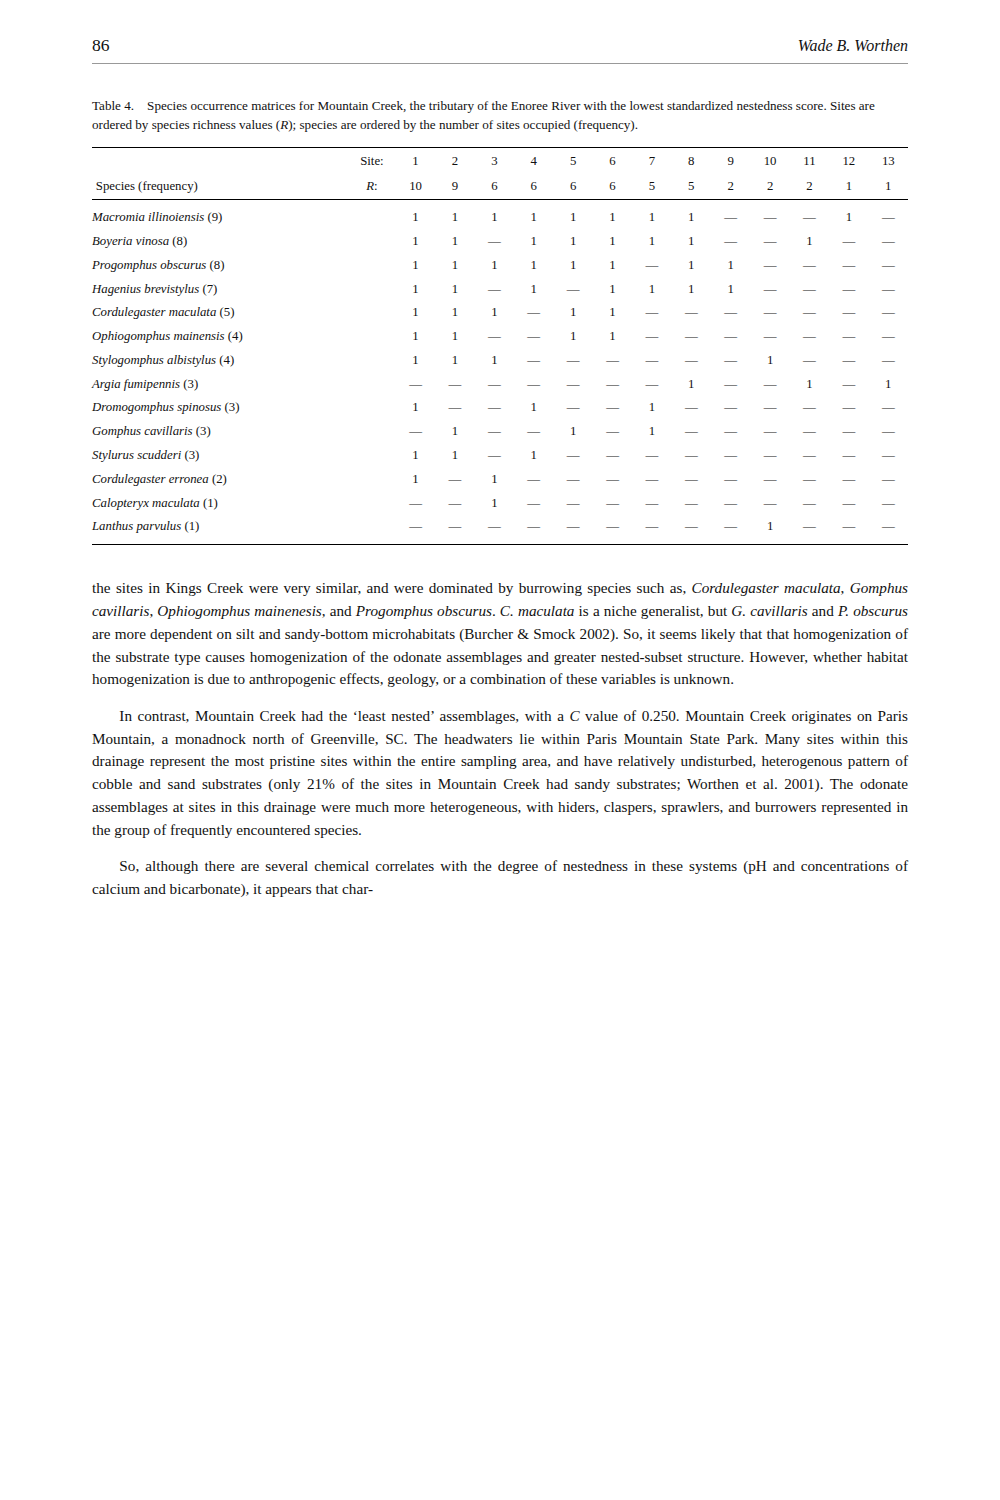86 Wade B. Worthen
Table 4. Species occurrence matrices for Mountain Creek, the tributary of the Enoree River with the lowest standardized nestedness score. Sites are ordered by species richness values (R); species are ordered by the number of sites occupied (frequency).
| | Site: | 1 | 2 | 3 | 4 | 5 | 6 | 7 | 8 | 9 | 10 | 11 | 12 | 13 |
| --- | --- | --- | --- | --- | --- | --- | --- | --- | --- | --- | --- | --- | --- | --- |
| Species (frequency) | R : | 10 | 9 | 6 | 6 | 6 | 6 | 5 | 5 | 2 | 2 | 2 | 1 | 1 |
| Macromia illinoiensis (9) | | 1 | 1 | 1 | 1 | 1 | 1 | 1 | 1 | — | — | — | 1 | — |
| Boyeria vinosa (8) | | 1 | 1 | — | 1 | 1 | 1 | 1 | 1 | — | — | 1 | — | — |
| Progomphus obscurus (8) | | 1 | 1 | 1 | 1 | 1 | 1 | — | 1 | 1 | — | — | — | — |
| Hagenius brevistylus (7) | | 1 | 1 | — | 1 | — | 1 | 1 | 1 | 1 | — | — | — | — |
| Cordulegaster maculata (5) | | 1 | 1 | 1 | — | 1 | 1 | — | — | — | — | — | — | — |
| Ophiogomphus mainensis (4) | | 1 | 1 | — | — | 1 | 1 | — | — | — | — | — | — | — |
| Stylogomphus albistylus (4) | | 1 | 1 | 1 | — | — | — | — | — | — | 1 | — | — | — |
| Argia fumipennis (3) | | — | — | — | — | — | — | — | 1 | — | — | 1 | — | 1 |
| Dromogomphus spinosus (3) | | 1 | — | — | 1 | — | — | 1 | — | — | — | — | — | — |
| Gomphus cavillaris (3) | | — | 1 | — | — | 1 | — | 1 | — | — | — | — | — | — |
| Stylurus scudderi (3) | | 1 | 1 | — | 1 | — | — | — | — | — | — | — | — | — |
| Cordulegaster erronea (2) | | 1 | — | 1 | — | — | — | — | — | — | — | — | — | — |
| Calopteryx maculata (1) | | — | — | 1 | — | — | — | — | — | — | — | — | — | — |
| Lanthus parvulus (1) | | — | — | — | — | — | — | — | — | — | 1 | — | — | — |
the sites in Kings Creek were very similar, and were dominated by burrowing species such as, Cordulegaster maculata, Gomphus cavillaris, Ophiogomphus mainenesis, and Progomphus obscurus. C. maculata is a niche generalist, but G. cavillaris and P. obscurus are more dependent on silt and sandy-bottom microhabitats (Burcher & Smock 2002). So, it seems likely that that homogenization of the substrate type causes homogenization of the odonate assemblages and greater nested-subset structure. However, whether habitat homogenization is due to anthropogenic effects, geology, or a combination of these variables is unknown.
In contrast, Mountain Creek had the ‘least nested’ assemblages, with a C value of 0.250. Mountain Creek originates on Paris Mountain, a monadnock north of Greenville, SC. The headwaters lie within Paris Mountain State Park. Many sites within this drainage represent the most pristine sites within the entire sampling area, and have relatively undisturbed, heterogenous pattern of cobble and sand substrates (only 21% of the sites in Mountain Creek had sandy substrates; Worthen et al. 2001). The odonate assemblages at sites in this drainage were much more heterogeneous, with hiders, claspers, sprawlers, and burrowers represented in the group of frequently encountered species.
So, although there are several chemical correlates with the degree of nestedness in these systems (pH and concentrations of calcium and bicarbonate), it appears that char-